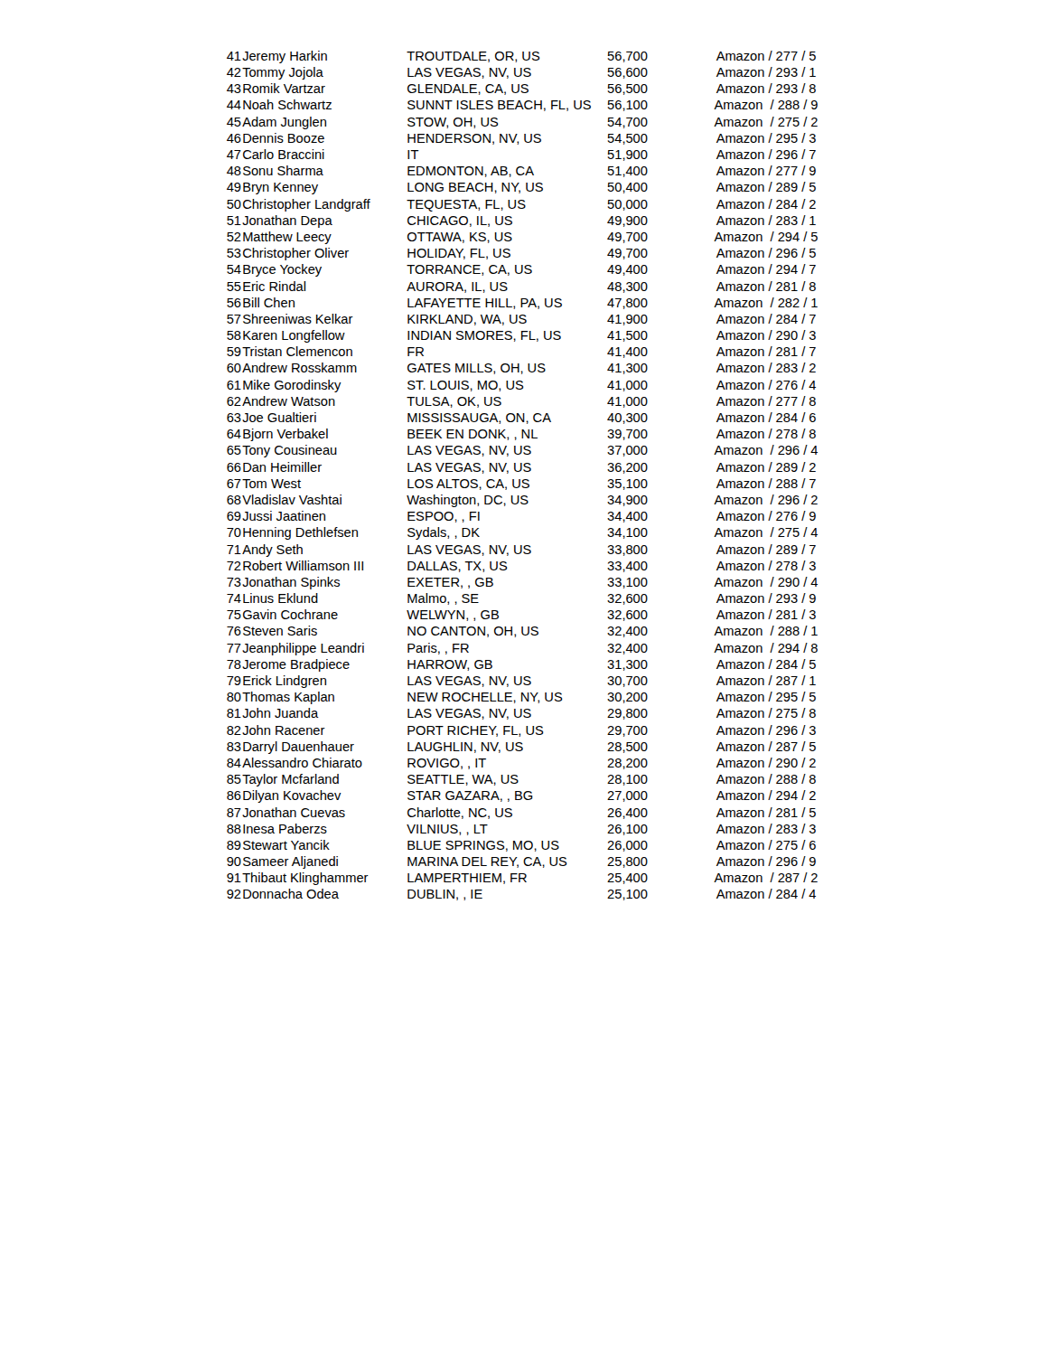| 41 | Jeremy Harkin | TROUTDALE, OR, US | 56,700 | Amazon / 277 / 5 |
| 42 | Tommy Jojola | LAS VEGAS, NV, US | 56,600 | Amazon / 293 / 1 |
| 43 | Romik Vartzar | GLENDALE, CA, US | 56,500 | Amazon / 293 / 8 |
| 44 | Noah Schwartz | SUNNT ISLES BEACH, FL, US | 56,100 | Amazon / 288 / 9 |
| 45 | Adam Junglen | STOW, OH, US | 54,700 | Amazon / 275 / 2 |
| 46 | Dennis Booze | HENDERSON, NV, US | 54,500 | Amazon / 295 / 3 |
| 47 | Carlo Braccini | IT | 51,900 | Amazon / 296 / 7 |
| 48 | Sonu Sharma | EDMONTON, AB, CA | 51,400 | Amazon / 277 / 9 |
| 49 | Bryn Kenney | LONG BEACH, NY, US | 50,400 | Amazon / 289 / 5 |
| 50 | Christopher Landgraff | TEQUESTA, FL, US | 50,000 | Amazon / 284 / 2 |
| 51 | Jonathan Depa | CHICAGO, IL, US | 49,900 | Amazon / 283 / 1 |
| 52 | Matthew Leecy | OTTAWA, KS, US | 49,700 | Amazon / 294 / 5 |
| 53 | Christopher Oliver | HOLIDAY, FL, US | 49,700 | Amazon / 296 / 5 |
| 54 | Bryce Yockey | TORRANCE, CA, US | 49,400 | Amazon / 294 / 7 |
| 55 | Eric Rindal | AURORA, IL, US | 48,300 | Amazon / 281 / 8 |
| 56 | Bill Chen | LAFAYETTE HILL, PA, US | 47,800 | Amazon / 282 / 1 |
| 57 | Shreeniwas Kelkar | KIRKLAND, WA, US | 41,900 | Amazon / 284 / 7 |
| 58 | Karen Longfellow | INDIAN SMORES, FL, US | 41,500 | Amazon / 290 / 3 |
| 59 | Tristan Clemencon | FR | 41,400 | Amazon / 281 / 7 |
| 60 | Andrew Rosskamm | GATES MILLS, OH, US | 41,300 | Amazon / 283 / 2 |
| 61 | Mike Gorodinsky | ST. LOUIS, MO, US | 41,000 | Amazon / 276 / 4 |
| 62 | Andrew Watson | TULSA, OK, US | 41,000 | Amazon / 277 / 8 |
| 63 | Joe Gualtieri | MISSISSAUGA, ON, CA | 40,300 | Amazon / 284 / 6 |
| 64 | Bjorn Verbakel | BEEK EN DONK, , NL | 39,700 | Amazon / 278 / 8 |
| 65 | Tony Cousineau | LAS VEGAS, NV, US | 37,000 | Amazon / 296 / 4 |
| 66 | Dan Heimiller | LAS VEGAS, NV, US | 36,200 | Amazon / 289 / 2 |
| 67 | Tom West | LOS ALTOS, CA, US | 35,100 | Amazon / 288 / 7 |
| 68 | Vladislav Vashtai | Washington, DC, US | 34,900 | Amazon / 296 / 2 |
| 69 | Jussi Jaatinen | ESPOO, , FI | 34,400 | Amazon / 276 / 9 |
| 70 | Henning Dethlefsen | Sydals, , DK | 34,100 | Amazon / 275 / 4 |
| 71 | Andy Seth | LAS VEGAS, NV, US | 33,800 | Amazon / 289 / 7 |
| 72 | Robert Williamson III | DALLAS, TX, US | 33,400 | Amazon / 278 / 3 |
| 73 | Jonathan Spinks | EXETER, , GB | 33,100 | Amazon / 290 / 4 |
| 74 | Linus Eklund | Malmo, , SE | 32,600 | Amazon / 293 / 9 |
| 75 | Gavin Cochrane | WELWYN, , GB | 32,600 | Amazon / 281 / 3 |
| 76 | Steven Saris | NO CANTON, OH, US | 32,400 | Amazon / 288 / 1 |
| 77 | Jeanphilippe Leandri | Paris, , FR | 32,400 | Amazon / 294 / 8 |
| 78 | Jerome Bradpiece | HARROW, GB | 31,300 | Amazon / 284 / 5 |
| 79 | Erick Lindgren | LAS VEGAS, NV, US | 30,700 | Amazon / 287 / 1 |
| 80 | Thomas Kaplan | NEW ROCHELLE, NY, US | 30,200 | Amazon / 295 / 5 |
| 81 | John Juanda | LAS VEGAS, NV, US | 29,800 | Amazon / 275 / 8 |
| 82 | John Racener | PORT RICHEY, FL, US | 29,700 | Amazon / 296 / 3 |
| 83 | Darryl Dauenhauer | LAUGHLIN, NV, US | 28,500 | Amazon / 287 / 5 |
| 84 | Alessandro Chiarato | ROVIGO, , IT | 28,200 | Amazon / 290 / 2 |
| 85 | Taylor Mcfarland | SEATTLE, WA, US | 28,100 | Amazon / 288 / 8 |
| 86 | Dilyan Kovachev | STAR GAZARA, , BG | 27,000 | Amazon / 294 / 2 |
| 87 | Jonathan Cuevas | Charlotte, NC, US | 26,400 | Amazon / 281 / 5 |
| 88 | Inesa Paberzs | VILNIUS, , LT | 26,100 | Amazon / 283 / 3 |
| 89 | Stewart Yancik | BLUE SPRINGS, MO, US | 26,000 | Amazon / 275 / 6 |
| 90 | Sameer Aljanedi | MARINA DEL REY, CA, US | 25,800 | Amazon / 296 / 9 |
| 91 | Thibaut Klinghammer | LAMPERTHIEM, FR | 25,400 | Amazon / 287 / 2 |
| 92 | Donnacha Odea | DUBLIN, , IE | 25,100 | Amazon / 284 / 4 |